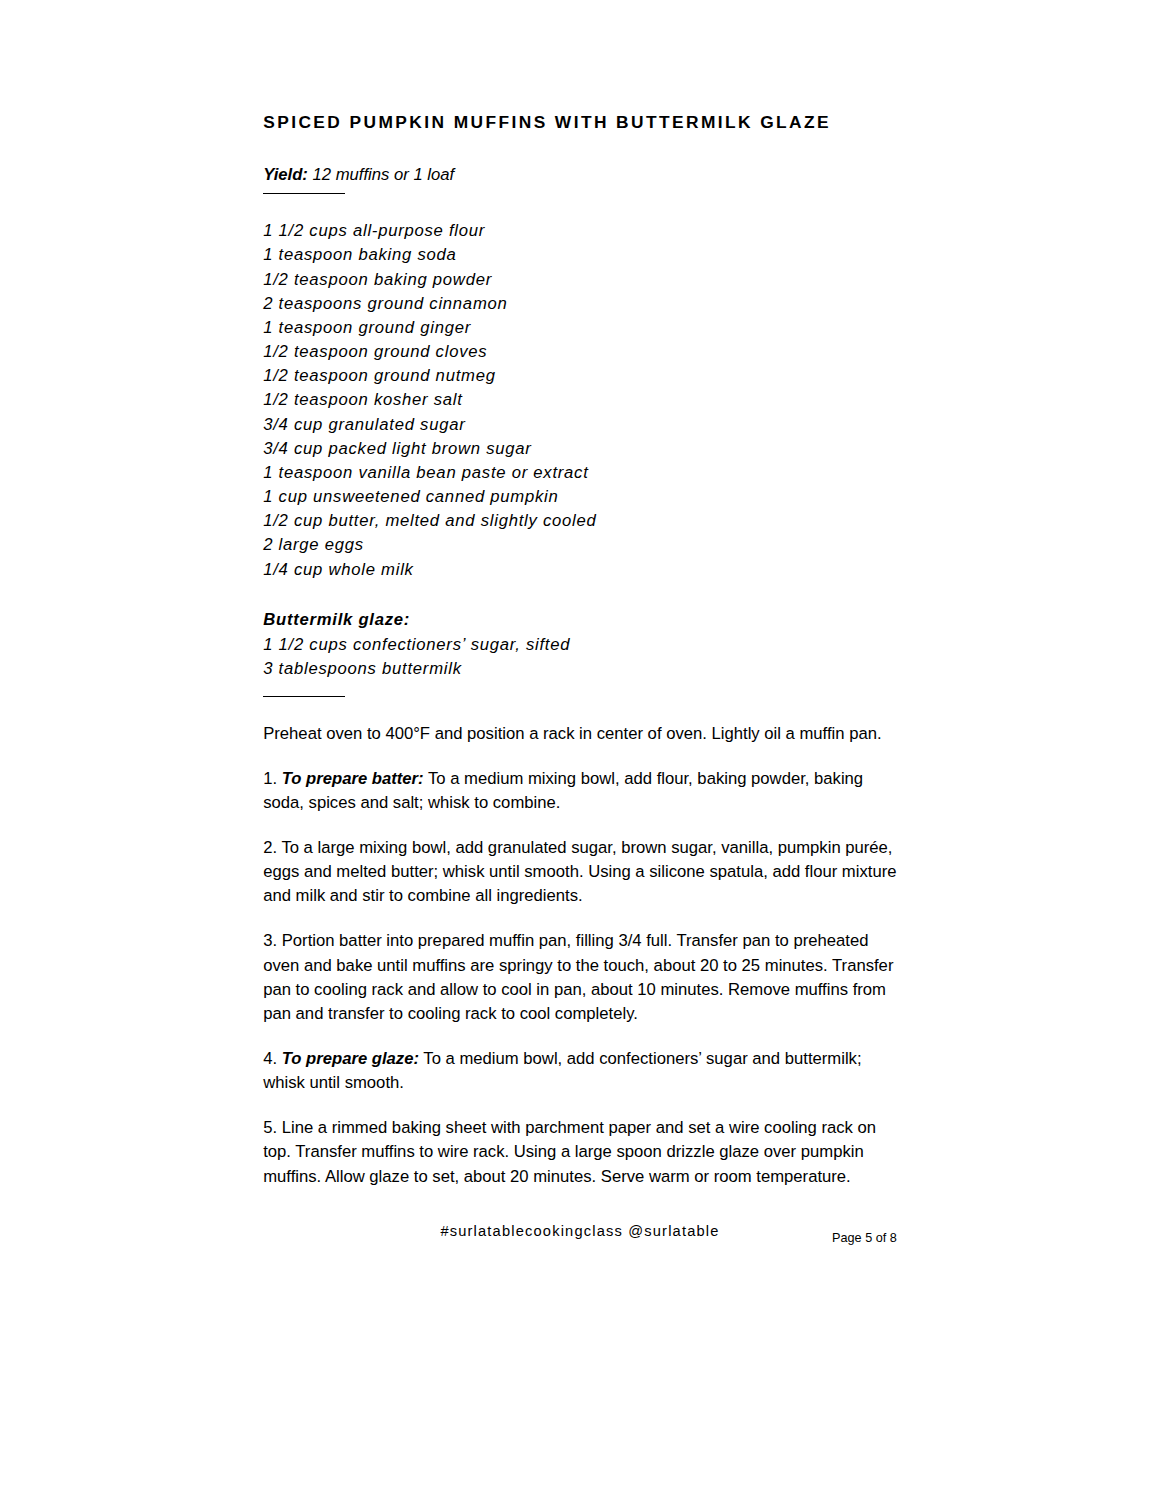Spiced Pumpkin Muffins with Buttermilk Glaze
Yield: 12 muffins or 1 loaf
1 1/2 cups all-purpose flour
1 teaspoon baking soda
1/2 teaspoon baking powder
2 teaspoons ground cinnamon
1 teaspoon ground ginger
1/2 teaspoon ground cloves
1/2 teaspoon ground nutmeg
1/2 teaspoon kosher salt
3/4 cup granulated sugar
3/4 cup packed light brown sugar
1 teaspoon vanilla bean paste or extract
1 cup unsweetened canned pumpkin
1/2 cup butter, melted and slightly cooled
2 large eggs
1/4 cup whole milk
Buttermilk glaze:
1 1/2 cups confectioners’ sugar, sifted
3 tablespoons buttermilk
Preheat oven to 400°F and position a rack in center of oven. Lightly oil a muffin pan.
1. To prepare batter: To a medium mixing bowl, add flour, baking powder, baking soda, spices and salt; whisk to combine.
2. To a large mixing bowl, add granulated sugar, brown sugar, vanilla, pumpkin purée, eggs and melted butter; whisk until smooth. Using a silicone spatula, add flour mixture and milk and stir to combine all ingredients.
3. Portion batter into prepared muffin pan, filling 3/4 full. Transfer pan to preheated oven and bake until muffins are springy to the touch, about 20 to 25 minutes. Transfer pan to cooling rack and allow to cool in pan, about 10 minutes. Remove muffins from pan and transfer to cooling rack to cool completely.
4. To prepare glaze: To a medium bowl, add confectioners’ sugar and buttermilk; whisk until smooth.
5. Line a rimmed baking sheet with parchment paper and set a wire cooling rack on top. Transfer muffins to wire rack. Using a large spoon drizzle glaze over pumpkin muffins. Allow glaze to set, about 20 minutes. Serve warm or room temperature.
#surlatablecookingclass @surlatable
Page 5 of 8